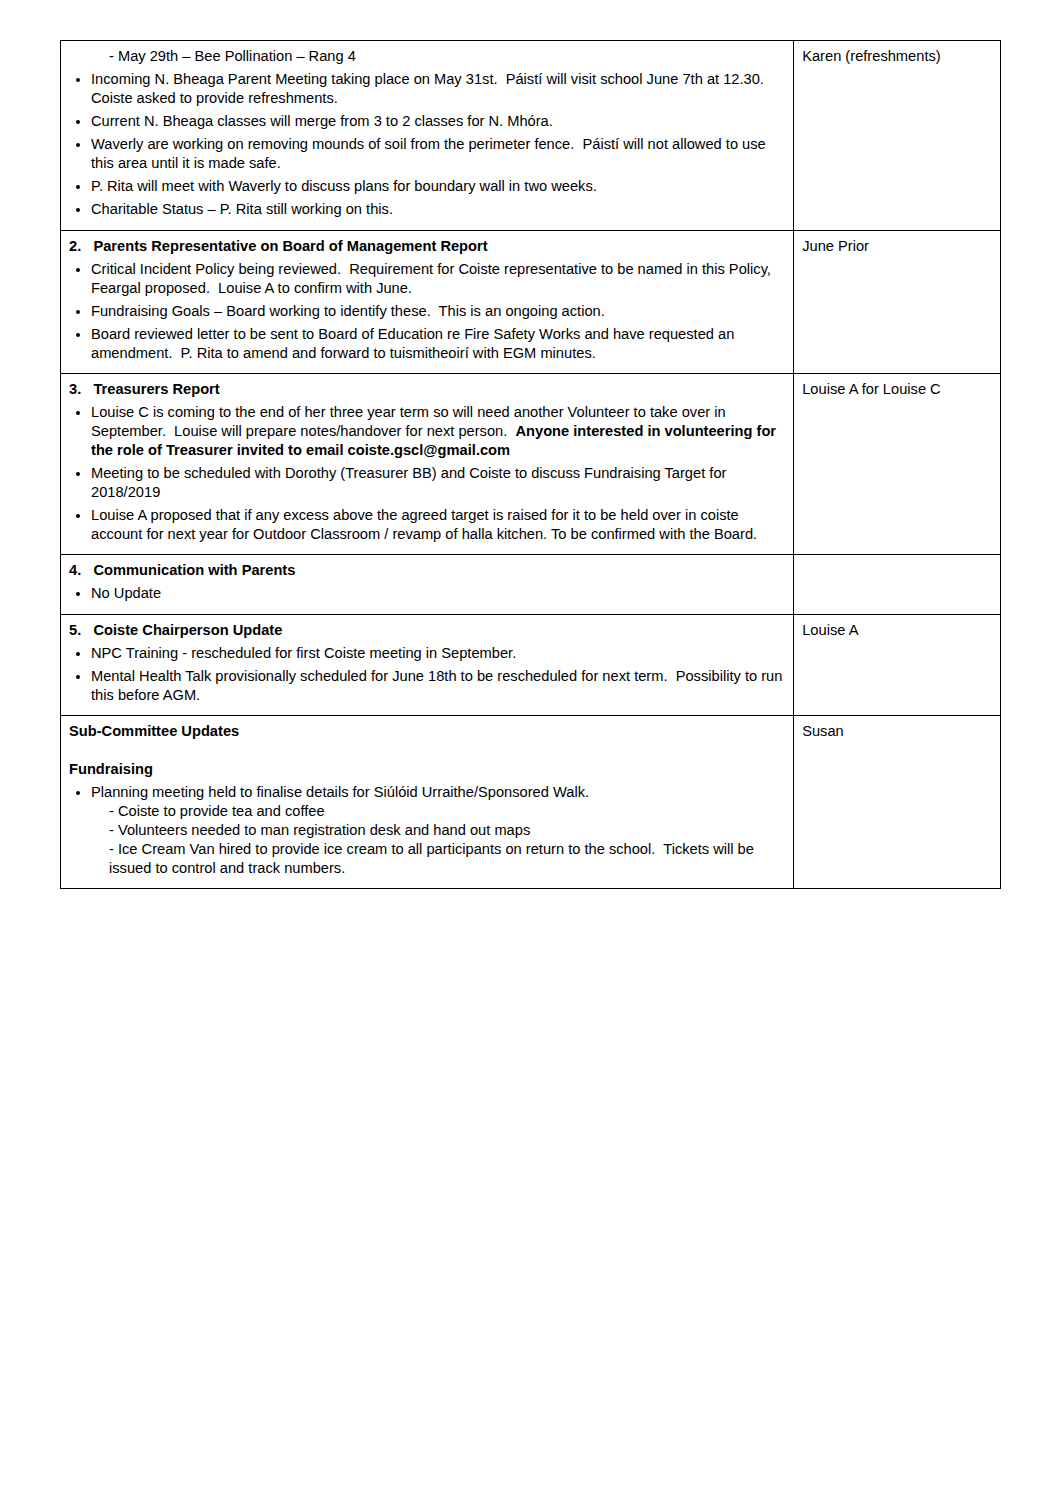| - May 29th – Bee Pollination – Rang 4 Incoming N. Bheaga Parent Meeting taking place on May 31st. Páistí will visit school June 7th at 12.30. Coiste asked to provide refreshments. Current N. Bheaga classes will merge from 3 to 2 classes for N. Mhóra. Waverly are working on removing mounds of soil from the perimeter fence. Páistí will not allowed to use this area until it is made safe. P. Rita will meet with Waverly to discuss plans for boundary wall in two weeks. Charitable Status – P. Rita still working on this. | Karen (refreshments) |
| 2. Parents Representative on Board of Management Report Critical Incident Policy being reviewed. Requirement for Coiste representative to be named in this Policy, Feargal proposed. Louise A to confirm with June. Fundraising Goals – Board working to identify these. This is an ongoing action. Board reviewed letter to be sent to Board of Education re Fire Safety Works and have requested an amendment. P. Rita to amend and forward to tuismitheoirí with EGM minutes. | June Prior |
| 3. Treasurers Report Louise C is coming to the end of her three year term so will need another Volunteer to take over in September. Louise will prepare notes/handover for next person. Anyone interested in volunteering for the role of Treasurer invited to email coiste.gscl@gmail.com Meeting to be scheduled with Dorothy (Treasurer BB) and Coiste to discuss Fundraising Target for 2018/2019 Louise A proposed that if any excess above the agreed target is raised for it to be held over in coiste account for next year for Outdoor Classroom / revamp of halla kitchen. To be confirmed with the Board. | Louise A for Louise C |
| 4. Communication with Parents No Update | |
| 5. Coiste Chairperson Update NPC Training - rescheduled for first Coiste meeting in September. Mental Health Talk provisionally scheduled for June 18th to be rescheduled for next term. Possibility to run this before AGM. | Louise A |
| Sub-Committee Updates Fundraising Planning meeting held to finalise details for Siúlóid Urraithe/Sponsored Walk. - Coiste to provide tea and coffee - Volunteers needed to man registration desk and hand out maps - Ice Cream Van hired to provide ice cream to all participants on return to the school. Tickets will be issued to control and track numbers. | Susan |